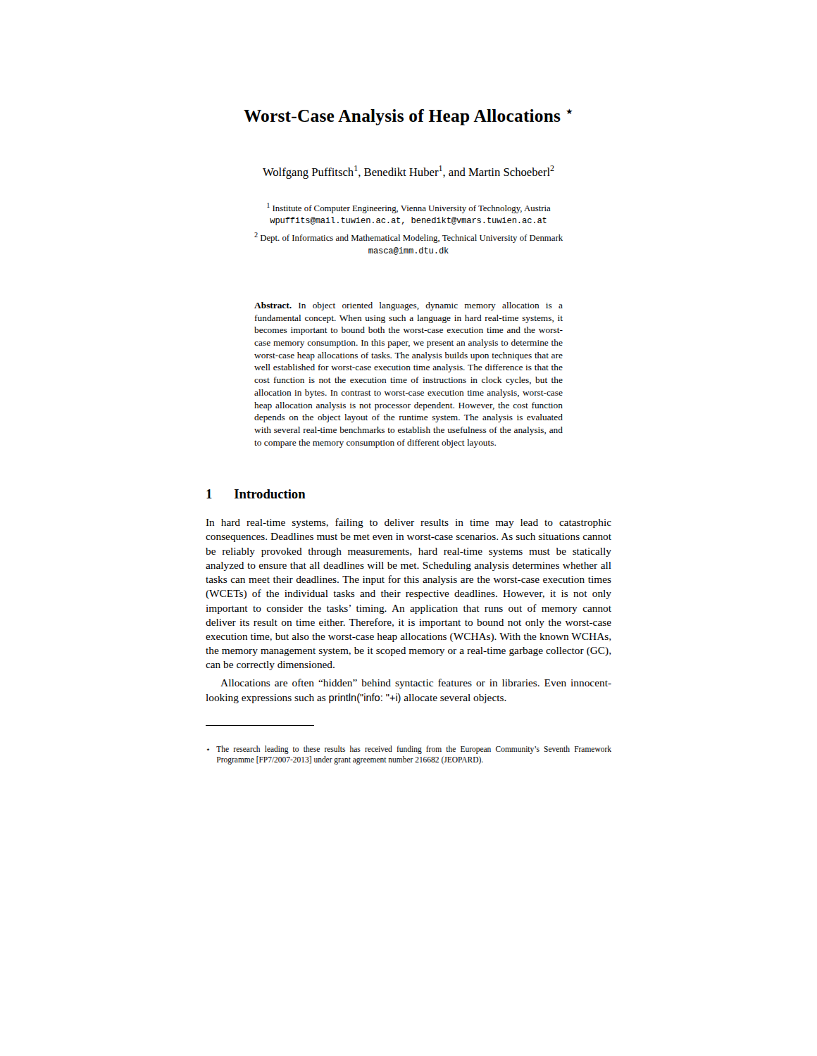Worst-Case Analysis of Heap Allocations ⋆
Wolfgang Puffitsch1, Benedikt Huber1, and Martin Schoeberl2
1 Institute of Computer Engineering, Vienna University of Technology, Austria
wpuffits@mail.tuwien.ac.at, benedikt@vmars.tuwien.ac.at
2 Dept. of Informatics and Mathematical Modeling, Technical University of Denmark
masca@imm.dtu.dk
Abstract. In object oriented languages, dynamic memory allocation is a fundamental concept. When using such a language in hard real-time systems, it becomes important to bound both the worst-case execution time and the worst-case memory consumption. In this paper, we present an analysis to determine the worst-case heap allocations of tasks. The analysis builds upon techniques that are well established for worst-case execution time analysis. The difference is that the cost function is not the execution time of instructions in clock cycles, but the allocation in bytes. In contrast to worst-case execution time analysis, worst-case heap allocation analysis is not processor dependent. However, the cost function depends on the object layout of the runtime system. The analysis is evaluated with several real-time benchmarks to establish the usefulness of the analysis, and to compare the memory consumption of different object layouts.
1 Introduction
In hard real-time systems, failing to deliver results in time may lead to catastrophic consequences. Deadlines must be met even in worst-case scenarios. As such situations cannot be reliably provoked through measurements, hard real-time systems must be statically analyzed to ensure that all deadlines will be met. Scheduling analysis determines whether all tasks can meet their deadlines. The input for this analysis are the worst-case execution times (WCETs) of the individual tasks and their respective deadlines. However, it is not only important to consider the tasks’ timing. An application that runs out of memory cannot deliver its result on time either. Therefore, it is important to bound not only the worst-case execution time, but also the worst-case heap allocations (WCHAs). With the known WCHAs, the memory management system, be it scoped memory or a real-time garbage collector (GC), can be correctly dimensioned.
Allocations are often “hidden” behind syntactic features or in libraries. Even innocent-looking expressions such as println("info: "+i) allocate several objects.
⋆ The research leading to these results has received funding from the European Community’s Seventh Framework Programme [FP7/2007-2013] under grant agreement number 216682 (JEOPARD).